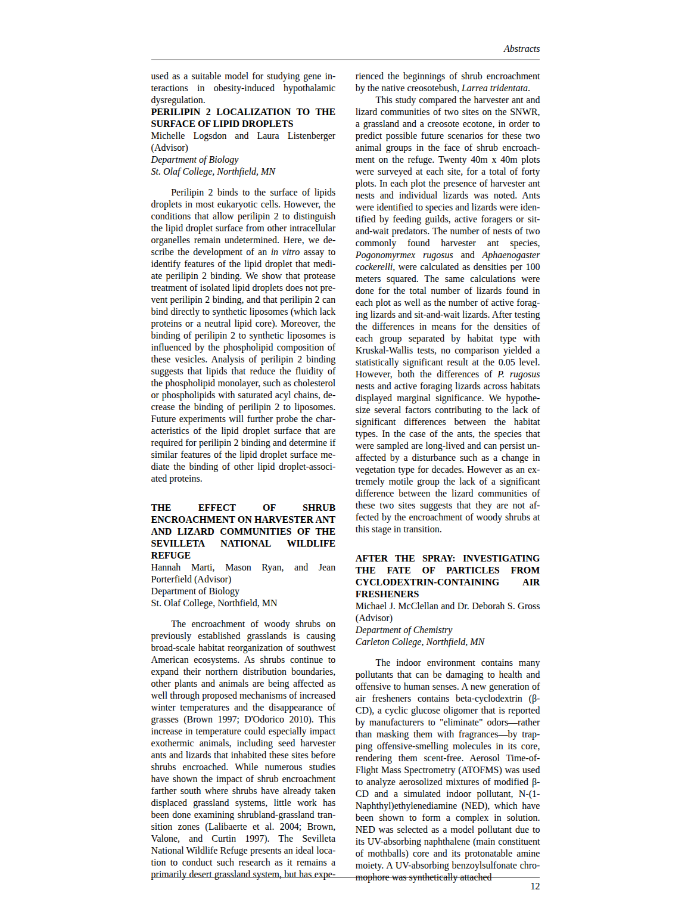Abstracts
used as a suitable model for studying gene interactions in obesity-induced hypothalamic dysregulation.
Perilipin 2 Localization to the Surface of Lipid Droplets
Michelle Logsdon and Laura Listenberger (Advisor)
Department of Biology
St. Olaf College, Northfield, MN
Perilipin 2 binds to the surface of lipids droplets in most eukaryotic cells. However, the conditions that allow perilipin 2 to distinguish the lipid droplet surface from other intracellular organelles remain undetermined. Here, we describe the development of an in vitro assay to identify features of the lipid droplet that mediate perilipin 2 binding. We show that protease treatment of isolated lipid droplets does not prevent perilipin 2 binding, and that perilipin 2 can bind directly to synthetic liposomes (which lack proteins or a neutral lipid core). Moreover, the binding of perilipin 2 to synthetic liposomes is influenced by the phospholipid composition of these vesicles. Analysis of perilipin 2 binding suggests that lipids that reduce the fluidity of the phospholipid monolayer, such as cholesterol or phospholipids with saturated acyl chains, decrease the binding of perilipin 2 to liposomes. Future experiments will further probe the characteristics of the lipid droplet surface that are required for perilipin 2 binding and determine if similar features of the lipid droplet surface mediate the binding of other lipid droplet-associated proteins.
The Effect of Shrub Encroachment on Harvester Ant and Lizard Communities of the Sevilleta National Wildlife Refuge
Hannah Marti, Mason Ryan, and Jean Porterfield (Advisor)
Department of Biology
St. Olaf College, Northfield, MN
The encroachment of woody shrubs on previously established grasslands is causing broad-scale habitat reorganization of southwest American ecosystems. As shrubs continue to expand their northern distribution boundaries, other plants and animals are being affected as well through proposed mechanisms of increased winter temperatures and the disappearance of grasses (Brown 1997; D'Odorico 2010). This increase in temperature could especially impact exothermic animals, including seed harvester ants and lizards that inhabited these sites before shrubs encroached. While numerous studies have shown the impact of shrub encroachment farther south where shrubs have already taken displaced grassland systems, little work has been done examining shrubland-grassland transition zones (Lalibaerte et al. 2004; Brown, Valone, and Curtin 1997). The Sevilleta National Wildlife Refuge presents an ideal location to conduct such research as it remains a primarily desert grassland system, but has experienced the beginnings of shrub encroachment by the native creosotebush, Larrea tridentata.
This study compared the harvester ant and lizard communities of two sites on the SNWR, a grassland and a creosote ecotone, in order to predict possible future scenarios for these two animal groups in the face of shrub encroachment on the refuge. Twenty 40m x 40m plots were surveyed at each site, for a total of forty plots. In each plot the presence of harvester ant nests and individual lizards was noted. Ants were identified to species and lizards were identified by feeding guilds, active foragers or sit-and-wait predators. The number of nests of two commonly found harvester ant species, Pogonomyrmex rugosus and Aphaenogaster cockerelli, were calculated as densities per 100 meters squared. The same calculations were done for the total number of lizards found in each plot as well as the number of active foraging lizards and sit-and-wait lizards. After testing the differences in means for the densities of each group separated by habitat type with Kruskal-Wallis tests, no comparison yielded a statistically significant result at the 0.05 level. However, both the differences of P. rugosus nests and active foraging lizards across habitats displayed marginal significance. We hypothesize several factors contributing to the lack of significant differences between the habitat types. In the case of the ants, the species that were sampled are long-lived and can persist unaffected by a disturbance such as a change in vegetation type for decades. However as an extremely motile group the lack of a significant difference between the lizard communities of these two sites suggests that they are not affected by the encroachment of woody shrubs at this stage in transition.
After the Spray: Investigating the Fate of Particles from Cyclodextrin-Containing Air Fresheners
Michael J. McClellan and Dr. Deborah S. Gross (Advisor)
Department of Chemistry
Carleton College, Northfield, MN
The indoor environment contains many pollutants that can be damaging to health and offensive to human senses. A new generation of air fresheners contains beta-cyclodextrin (β-CD), a cyclic glucose oligomer that is reported by manufacturers to "eliminate" odors—rather than masking them with fragrances—by trapping offensive-smelling molecules in its core, rendering them scent-free. Aerosol Time-of-Flight Mass Spectrometry (ATOFMS) was used to analyze aerosolized mixtures of modified β-CD and a simulated indoor pollutant, N-(1-Naphthyl)ethylenediamine (NED), which have been shown to form a complex in solution. NED was selected as a model pollutant due to its UV-absorbing naphthalene (main constituent of mothballs) core and its protonatable amine moiety. A UV-absorbing benzoylsulfonate chromophore was synthetically attached
12